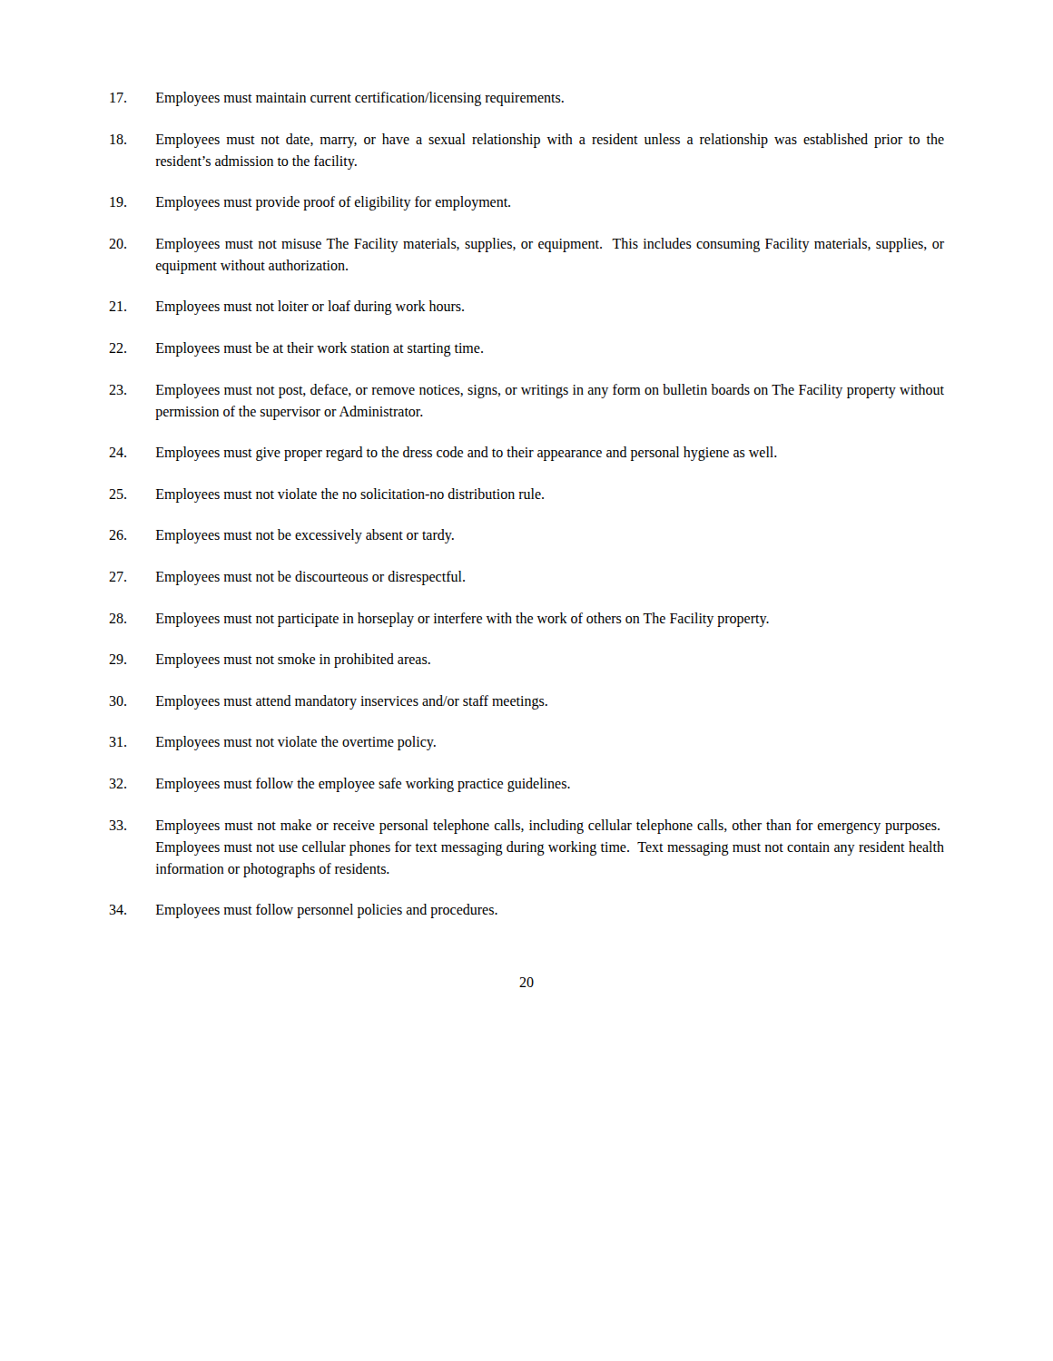17. Employees must maintain current certification/licensing requirements.
18. Employees must not date, marry, or have a sexual relationship with a resident unless a relationship was established prior to the resident’s admission to the facility.
19. Employees must provide proof of eligibility for employment.
20. Employees must not misuse The Facility materials, supplies, or equipment. This includes consuming Facility materials, supplies, or equipment without authorization.
21. Employees must not loiter or loaf during work hours.
22. Employees must be at their work station at starting time.
23. Employees must not post, deface, or remove notices, signs, or writings in any form on bulletin boards on The Facility property without permission of the supervisor or Administrator.
24. Employees must give proper regard to the dress code and to their appearance and personal hygiene as well.
25. Employees must not violate the no solicitation-no distribution rule.
26. Employees must not be excessively absent or tardy.
27. Employees must not be discourteous or disrespectful.
28. Employees must not participate in horseplay or interfere with the work of others on The Facility property.
29. Employees must not smoke in prohibited areas.
30. Employees must attend mandatory inservices and/or staff meetings.
31. Employees must not violate the overtime policy.
32. Employees must follow the employee safe working practice guidelines.
33. Employees must not make or receive personal telephone calls, including cellular telephone calls, other than for emergency purposes. Employees must not use cellular phones for text messaging during working time. Text messaging must not contain any resident health information or photographs of residents.
34. Employees must follow personnel policies and procedures.
20